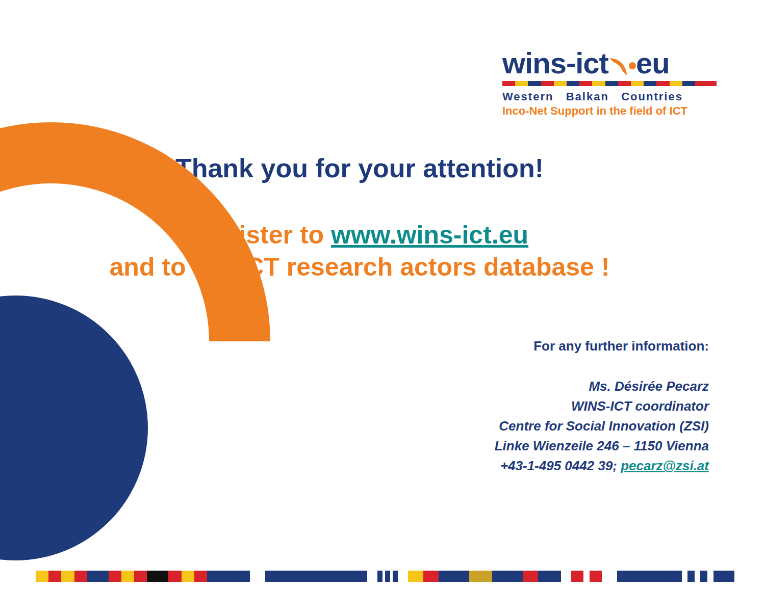wins-ict eu
Western Balkan Countries
Inco-Net Support in the field of ICT
Thank you for your attention!
Register to www.wins-ict.eu
and to the ICT research actors database !
For any further information:
Ms. Désirée Pecarz
WINS-ICT coordinator
Centre for Social Innovation (ZSI)
Linke Wienzeile 246 – 1150 Vienna
+43-1-495 0442 39; pecarz@zsi.at